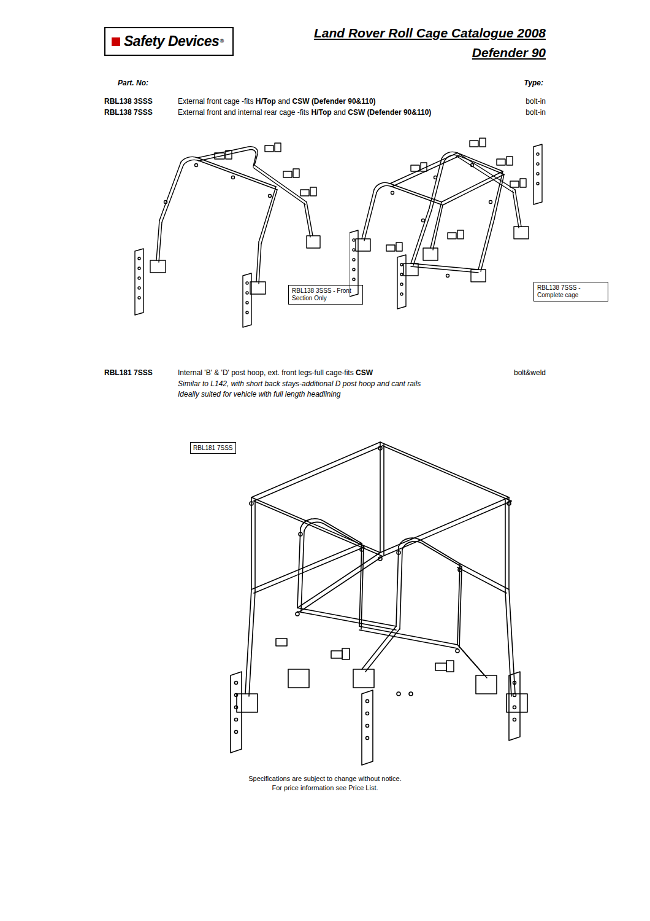Safety Devices®
Land Rover Roll Cage Catalogue 2008
Defender 90
Part. No: Type:
RBL138 3SSS
External front cage -fits H/Top and CSW (Defender 90&110)
bolt-in
RBL138 7SSS
External front and internal rear cage -fits H/Top and CSW (Defender 90&110)
bolt-in
RBL138 3SSS - Front Section Only
RBL138 7SSS - Complete cage
RBL181 7SSS
Internal 'B' & 'D' post hoop, ext. front legs-full cage-fits CSW
bolt&weld
Similar to L142, with short back stays-additional D post hoop and cant rails
Ideally suited for vehicle with full length headlining
RBL181 7SSS
Specifications are subject to change without notice.
For price information see Price List.